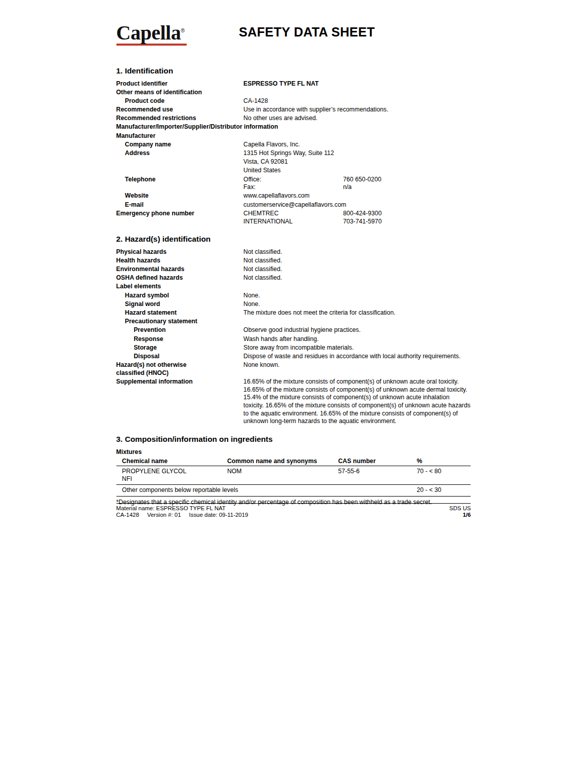Capella®
SAFETY DATA SHEET
1. Identification
| Product identifier | ESPRESSO TYPE FL NAT |
| Other means of identification | |
| Product code | CA-1428 |
| Recommended use | Use in accordance with supplier’s recommendations. |
| Recommended restrictions | No other uses are advised. |
| Manufacturer/Importer/Supplier/Distributor information |
| Manufacturer |
| Company name | Capella Flavors, Inc. |
| Address | 1315 Hot Springs Way, Suite 112 |
| | Vista, CA 92081 |
| | United States |
| Telephone | / Office: / 760 650-0200 / / Fax: / n/a / |
| Website | www.capellaflavors.com |
| E-mail | customerservice@capellaflavors.com |
| Emergency phone number | / CHEMTREC / 800-424-9300 / / INTERNATIONAL / 703-741-5970 / |
2. Hazard(s) identification
| Physical hazards | Not classified. |
| Health hazards | Not classified. |
| Environmental hazards | Not classified. |
| OSHA defined hazards | Not classified. |
| Label elements | |
| Hazard symbol | None. |
| Signal word | None. |
| Hazard statement | The mixture does not meet the criteria for classification. |
| Precautionary statement | |
| Prevention | Observe good industrial hygiene practices. |
| Response | Wash hands after handling. |
| Storage | Store away from incompatible materials. |
| Disposal | Dispose of waste and residues in accordance with local authority requirements. |
| Hazard(s) not otherwise classified (HNOC) | None known. |
| Supplemental information | 16.65% of the mixture consists of component(s) of unknown acute oral toxicity. 16.65% of the mixture consists of component(s) of unknown acute dermal toxicity. 15.4% of the mixture consists of component(s) of unknown acute inhalation toxicity. 16.65% of the mixture consists of component(s) of unknown acute hazards to the aquatic environment. 16.65% of the mixture consists of component(s) of unknown long-term hazards to the aquatic environment. |
3. Composition/information on ingredients
Mixtures
| Chemical name | Common name and synonyms | CAS number | % |
| --- | --- | --- | --- |
| PROPYLENE GLYCOL NFI | NOM | 57-55-6 | 70 - < 80 |
| Other components below reportable levels | 20 - < 30 |
*Designates that a specific chemical identity and/or percentage of composition has been withheld as a trade secret.
Material name: ESPRESSO TYPE FL NAT
SDS US
CA-1428 Version #: 01 Issue date: 09-11-2019
1/6